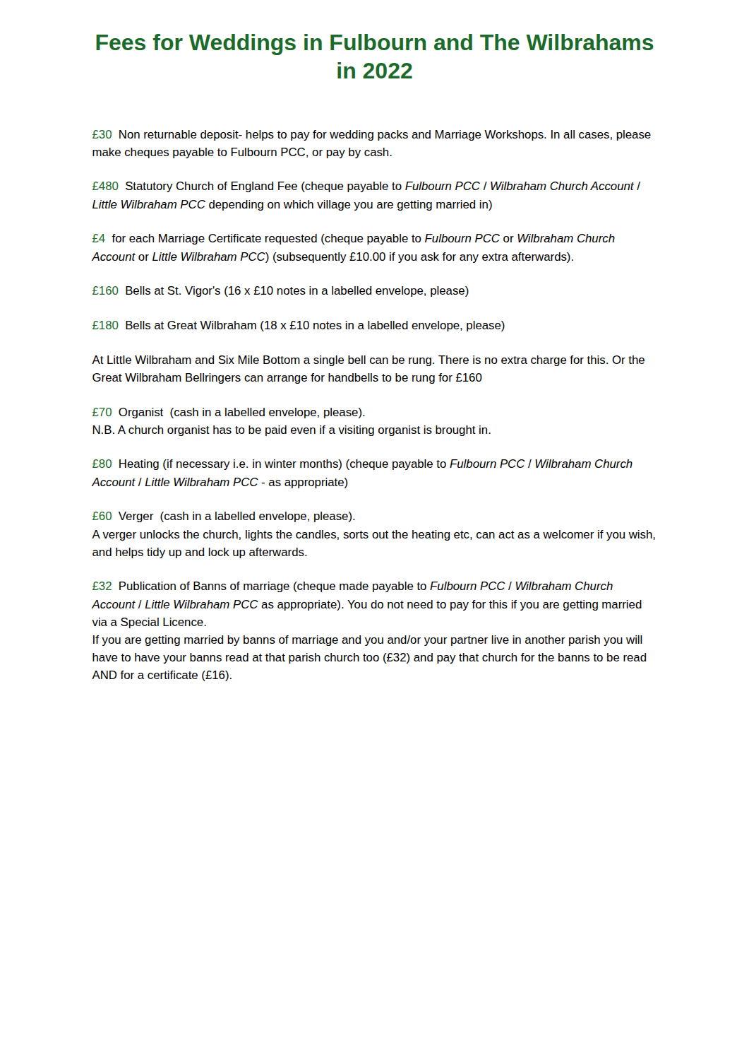Fees for Weddings in Fulbourn and The Wilbrahams in 2022
£30 Non returnable deposit- helps to pay for wedding packs and Marriage Workshops. In all cases, please make cheques payable to Fulbourn PCC, or pay by cash.
£480 Statutory Church of England Fee (cheque payable to Fulbourn PCC / Wilbraham Church Account / Little Wilbraham PCC depending on which village you are getting married in)
£4 for each Marriage Certificate requested (cheque payable to Fulbourn PCC or Wilbraham Church Account or Little Wilbraham PCC) (subsequently £10.00 if you ask for any extra afterwards).
£160 Bells at St. Vigor's (16 x £10 notes in a labelled envelope, please)
£180 Bells at Great Wilbraham (18 x £10 notes in a labelled envelope, please)
At Little Wilbraham and Six Mile Bottom a single bell can be rung. There is no extra charge for this. Or the Great Wilbraham Bellringers can arrange for handbells to be rung for £160
£70 Organist (cash in a labelled envelope, please).
N.B. A church organist has to be paid even if a visiting organist is brought in.
£80 Heating (if necessary i.e. in winter months) (cheque payable to Fulbourn PCC / Wilbraham Church Account / Little Wilbraham PCC - as appropriate)
£60 Verger (cash in a labelled envelope, please).
A verger unlocks the church, lights the candles, sorts out the heating etc, can act as a welcomer if you wish, and helps tidy up and lock up afterwards.
£32 Publication of Banns of marriage (cheque made payable to Fulbourn PCC / Wilbraham Church Account / Little Wilbraham PCC as appropriate). You do not need to pay for this if you are getting married via a Special Licence.
If you are getting married by banns of marriage and you and/or your partner live in another parish you will have to have your banns read at that parish church too (£32) and pay that church for the banns to be read AND for a certificate (£16).